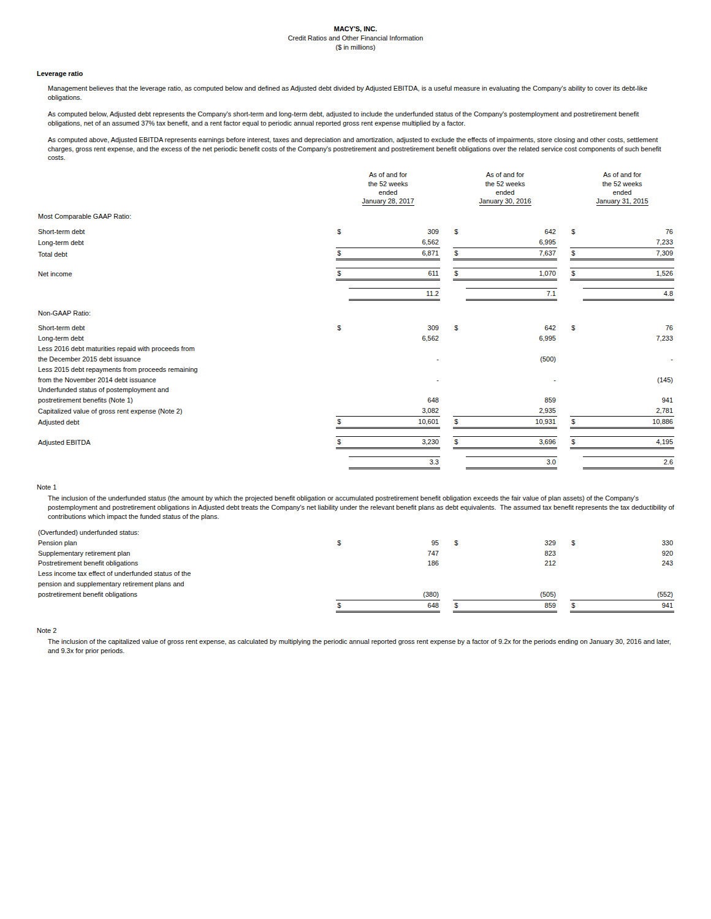MACY'S, INC.
Credit Ratios and Other Financial Information
($ in millions)
Leverage ratio
Management believes that the leverage ratio, as computed below and defined as Adjusted debt divided by Adjusted EBITDA, is a useful measure in evaluating the Company's ability to cover its debt-like obligations.
As computed below, Adjusted debt represents the Company's short-term and long-term debt, adjusted to include the underfunded status of the Company's postemployment and postretirement benefit obligations, net of an assumed 37% tax benefit, and a rent factor equal to periodic annual reported gross rent expense multiplied by a factor.
As computed above, Adjusted EBITDA represents earnings before interest, taxes and depreciation and amortization, adjusted to exclude the effects of impairments, store closing and other costs, settlement charges, gross rent expense, and the excess of the net periodic benefit costs of the Company's postretirement and postretirement benefit obligations over the related service cost components of such benefit costs.
| | As of and for the 52 weeks ended January 28, 2017 | | As of and for the 52 weeks ended January 30, 2016 | | As of and for the 52 weeks ended January 31, 2015 |
| Most Comparable GAAP Ratio: | |
| Short-term debt | $ | 309 | | $ | 642 | | $ | 76 |
| Long-term debt | | 6,562 | | | 6,995 | | | 7,233 |
| Total debt | $ | 6,871 | | $ | 7,637 | | $ | 7,309 |
| Net income | $ | 611 | | $ | 1,070 | | $ | 1,526 |
| | | 11.2 | | | 7.1 | | | 4.8 |
| Non-GAAP Ratio: | |
| Short-term debt | $ | 309 | | $ | 642 | | $ | 76 |
| Long-term debt | | 6,562 | | | 6,995 | | | 7,233 |
| Less 2016 debt maturities repaid with proceeds from | |
| the December 2015 debt issuance | | - | | | (500) | | | - |
| Less 2015 debt repayments from proceeds remaining | |
| from the November 2014 debt issuance | | - | | | - | | | (145) |
| Underfunded status of postemployment and | |
| postretirement benefits (Note 1) | | 648 | | | 859 | | | 941 |
| Capitalized value of gross rent expense (Note 2) | | 3,082 | | | 2,935 | | | 2,781 |
| Adjusted debt | $ | 10,601 | | $ | 10,931 | | $ | 10,886 |
| Adjusted EBITDA | $ | 3,230 | | $ | 3,696 | | $ | 4,195 |
| | | 3.3 | | | 3.0 | | | 2.6 |
Note 1
The inclusion of the underfunded status (the amount by which the projected benefit obligation or accumulated postretirement benefit obligation exceeds the fair value of plan assets) of the Company's postemployment and postretirement obligations in Adjusted debt treats the Company's net liability under the relevant benefit plans as debt equivalents. The assumed tax benefit represents the tax deductibility of contributions which impact the funded status of the plans.
| (Overfunded) underfunded status: | |
| Pension plan | $ | 95 | | $ | 329 | | $ | 330 |
| Supplementary retirement plan | | 747 | | | 823 | | | 920 |
| Postretirement benefit obligations | | 186 | | | 212 | | | 243 |
| Less income tax effect of underfunded status of the | |
| pension and supplementary retirement plans and | |
| postretirement benefit obligations | | (380) | | | (505) | | | (552) |
| | $ | 648 | | $ | 859 | | $ | 941 |
Note 2
The inclusion of the capitalized value of gross rent expense, as calculated by multiplying the periodic annual reported gross rent expense by a factor of 9.2x for the periods ending on January 30, 2016 and later, and 9.3x for prior periods.